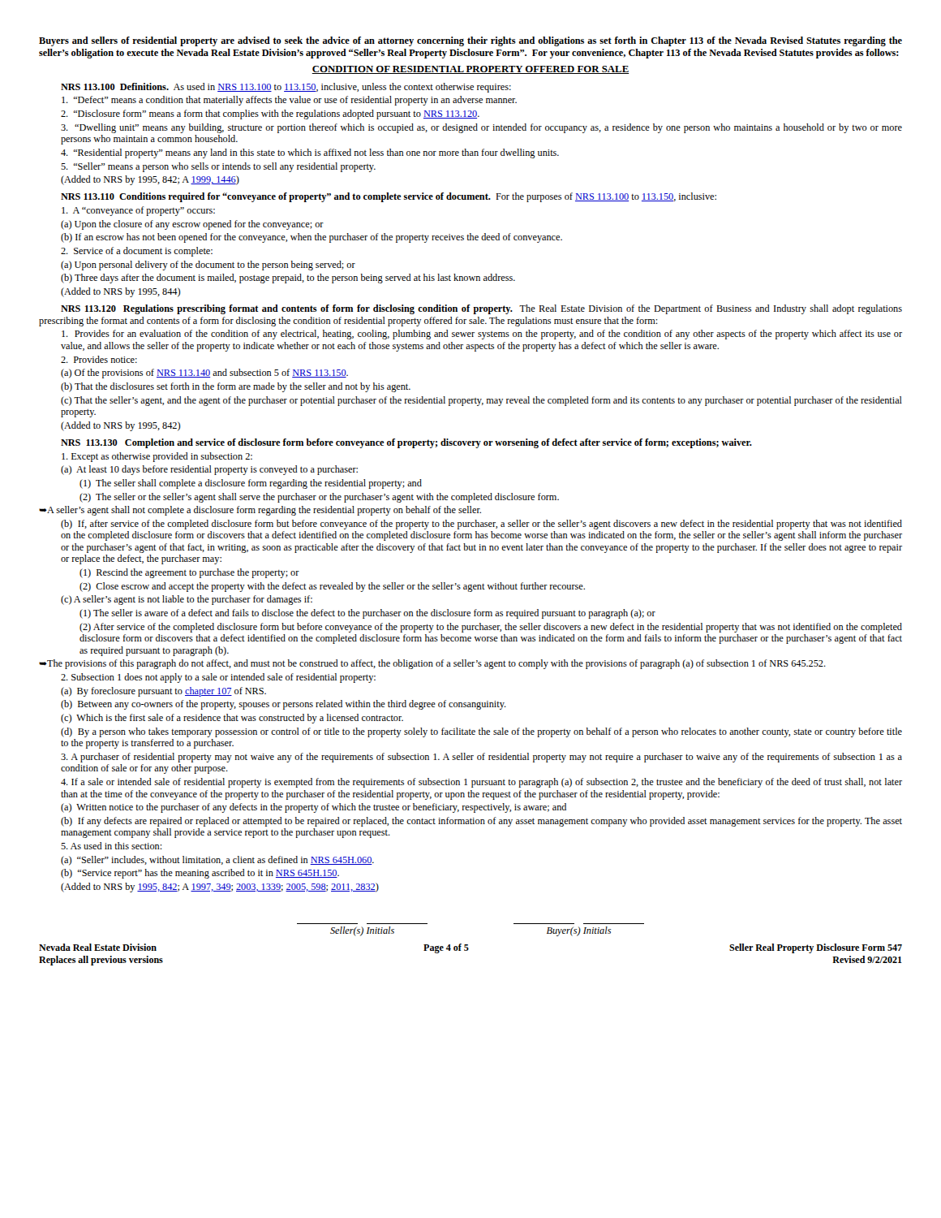Buyers and sellers of residential property are advised to seek the advice of an attorney concerning their rights and obligations as set forth in Chapter 113 of the Nevada Revised Statutes regarding the seller’s obligation to execute the Nevada Real Estate Division’s approved “Seller’s Real Property Disclosure Form”. For your convenience, Chapter 113 of the Nevada Revised Statutes provides as follows:
CONDITION OF RESIDENTIAL PROPERTY OFFERED FOR SALE
NRS 113.100 Definitions. As used in NRS 113.100 to 113.150, inclusive, unless the context otherwise requires:
1. “Defect” means a condition that materially affects the value or use of residential property in an adverse manner.
2. “Disclosure form” means a form that complies with the regulations adopted pursuant to NRS 113.120.
3. “Dwelling unit” means any building, structure or portion thereof which is occupied as, or designed or intended for occupancy as, a residence by one person who maintains a household or by two or more persons who maintain a common household.
4. “Residential property” means any land in this state to which is affixed not less than one nor more than four dwelling units.
5. “Seller” means a person who sells or intends to sell any residential property.
(Added to NRS by 1995, 842; A 1999, 1446)
NRS 113.110 Conditions required for “conveyance of property” and to complete service of document. For the purposes of NRS 113.100 to 113.150, inclusive:
1. A “conveyance of property” occurs:
(a) Upon the closure of any escrow opened for the conveyance; or
(b) If an escrow has not been opened for the conveyance, when the purchaser of the property receives the deed of conveyance.
2. Service of a document is complete:
(a) Upon personal delivery of the document to the person being served; or
(b) Three days after the document is mailed, postage prepaid, to the person being served at his last known address.
(Added to NRS by 1995, 844)
NRS 113.120 Regulations prescribing format and contents of form for disclosing condition of property. The Real Estate Division of the Department of Business and Industry shall adopt regulations prescribing the format and contents of a form for disclosing the condition of residential property offered for sale. The regulations must ensure that the form:
1. Provides for an evaluation of the condition of any electrical, heating, cooling, plumbing and sewer systems on the property, and of the condition of any other aspects of the property which affect its use or value, and allows the seller of the property to indicate whether or not each of those systems and other aspects of the property has a defect of which the seller is aware.
2. Provides notice:
(a) Of the provisions of NRS 113.140 and subsection 5 of NRS 113.150.
(b) That the disclosures set forth in the form are made by the seller and not by his agent.
(c) That the seller’s agent, and the agent of the purchaser or potential purchaser of the residential property, may reveal the completed form and its contents to any purchaser or potential purchaser of the residential property.
(Added to NRS by 1995, 842)
NRS 113.130 Completion and service of disclosure form before conveyance of property; discovery or worsening of defect after service of form; exceptions; waiver.
1. Except as otherwise provided in subsection 2:
(a) At least 10 days before residential property is conveyed to a purchaser:
(1) The seller shall complete a disclosure form regarding the residential property; and
(2) The seller or the seller’s agent shall serve the purchaser or the purchaser’s agent with the completed disclosure form.
➥A seller’s agent shall not complete a disclosure form regarding the residential property on behalf of the seller.
(b) If, after service of the completed disclosure form but before conveyance of the property to the purchaser, a seller or the seller’s agent discovers a new defect in the residential property that was not identified on the completed disclosure form or discovers that a defect identified on the completed disclosure form has become worse than was indicated on the form, the seller or the seller’s agent shall inform the purchaser or the purchaser’s agent of that fact, in writing, as soon as practicable after the discovery of that fact but in no event later than the conveyance of the property to the purchaser. If the seller does not agree to repair or replace the defect, the purchaser may:
(1) Rescind the agreement to purchase the property; or
(2) Close escrow and accept the property with the defect as revealed by the seller or the seller’s agent without further recourse.
(c) A seller’s agent is not liable to the purchaser for damages if:
(1) The seller is aware of a defect and fails to disclose the defect to the purchaser on the disclosure form as required pursuant to paragraph (a); or
(2) After service of the completed disclosure form but before conveyance of the property to the purchaser, the seller discovers a new defect in the residential property that was not identified on the completed disclosure form or discovers that a defect identified on the completed disclosure form has become worse than was indicated on the form and fails to inform the purchaser or the purchaser’s agent of that fact as required pursuant to paragraph (b).
➥The provisions of this paragraph do not affect, and must not be construed to affect, the obligation of a seller’s agent to comply with the provisions of paragraph (a) of subsection 1 of NRS 645.252.
2. Subsection 1 does not apply to a sale or intended sale of residential property:
(a) By foreclosure pursuant to chapter 107 of NRS.
(b) Between any co-owners of the property, spouses or persons related within the third degree of consanguinity.
(c) Which is the first sale of a residence that was constructed by a licensed contractor.
(d) By a person who takes temporary possession or control of or title to the property solely to facilitate the sale of the property on behalf of a person who relocates to another county, state or country before title to the property is transferred to a purchaser.
3. A purchaser of residential property may not waive any of the requirements of subsection 1. A seller of residential property may not require a purchaser to waive any of the requirements of subsection 1 as a condition of sale or for any other purpose.
4. If a sale or intended sale of residential property is exempted from the requirements of subsection 1 pursuant to paragraph (a) of subsection 2, the trustee and the beneficiary of the deed of trust shall, not later than at the time of the conveyance of the property to the purchaser of the residential property, or upon the request of the purchaser of the residential property, provide:
(a) Written notice to the purchaser of any defects in the property of which the trustee or beneficiary, respectively, is aware; and
(b) If any defects are repaired or replaced or attempted to be repaired or replaced, the contact information of any asset management company who provided asset management services for the property. The asset management company shall provide a service report to the purchaser upon request.
5. As used in this section:
(a) “Seller” includes, without limitation, a client as defined in NRS 645H.060.
(b) “Service report” has the meaning ascribed to it in NRS 645H.150.
(Added to NRS by 1995, 842; A 1997, 349; 2003, 1339; 2005, 598; 2011, 2832)
Seller(s) Initials
Buyer(s) Initials
Nevada Real Estate Division
Replaces all previous versions
Page 4 of 5
Seller Real Property Disclosure Form 547
Revised 9/2/2021